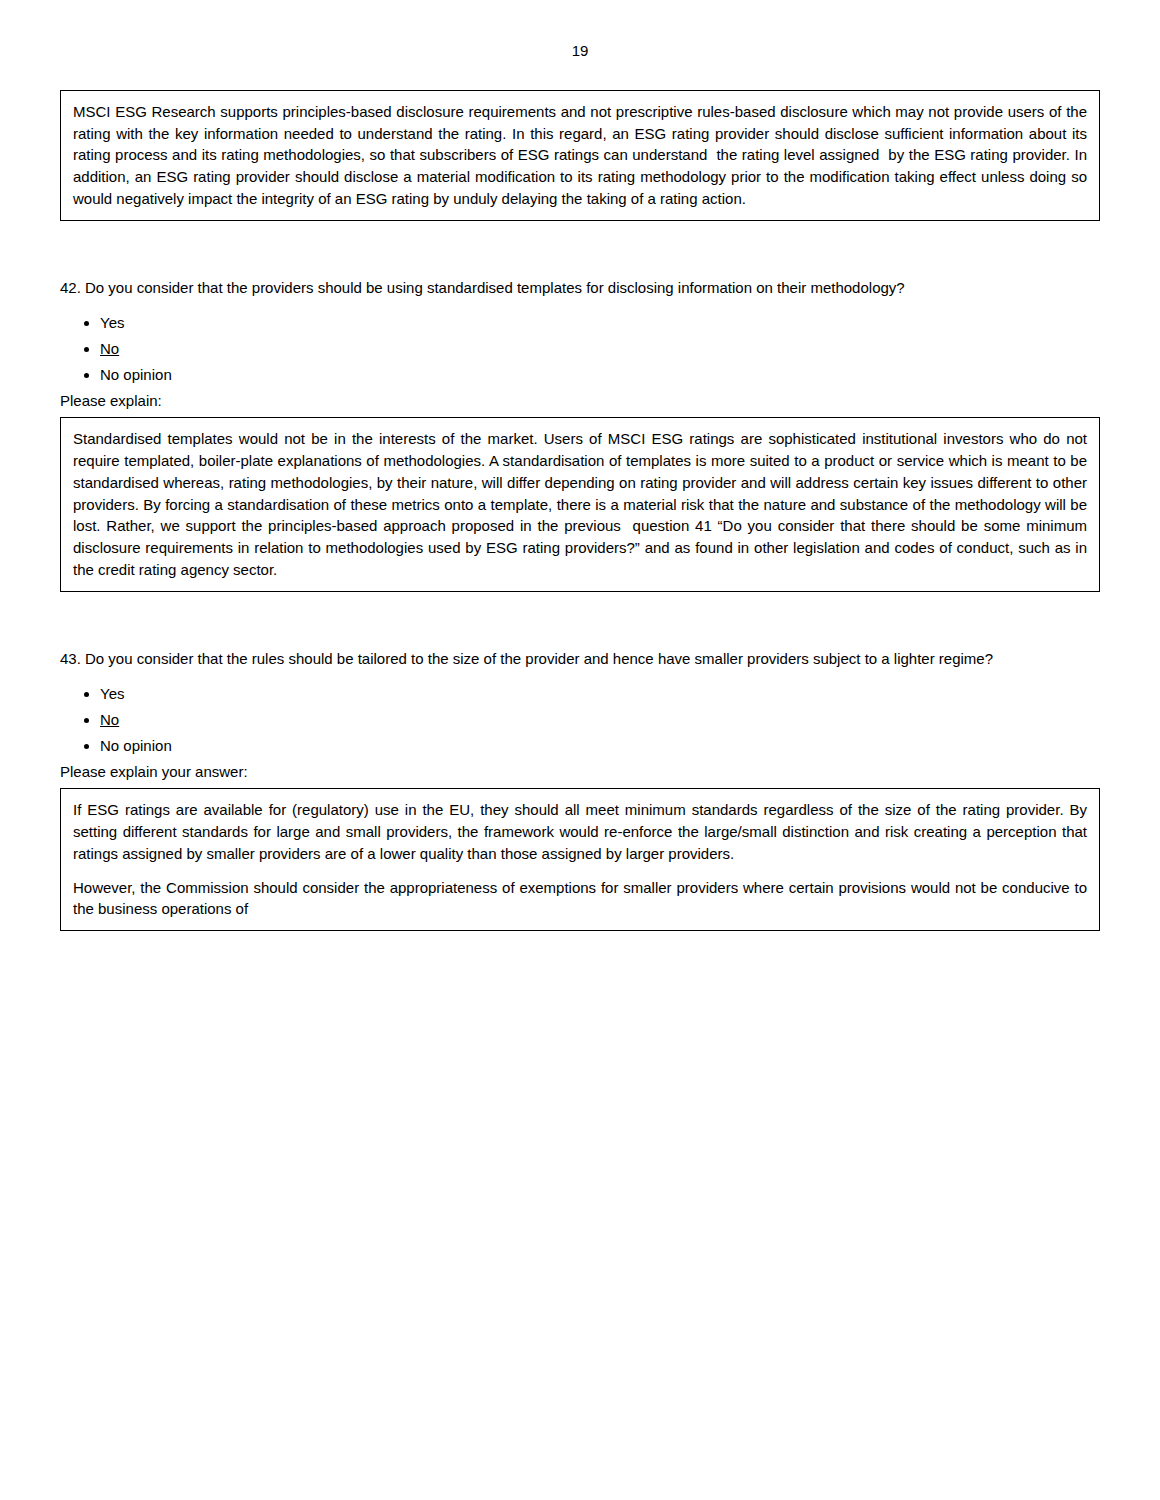19
MSCI ESG Research supports principles-based disclosure requirements and not prescriptive rules-based disclosure which may not provide users of the rating with the key information needed to understand the rating. In this regard, an ESG rating provider should disclose sufficient information about its rating process and its rating methodologies, so that subscribers of ESG ratings can understand the rating level assigned by the ESG rating provider. In addition, an ESG rating provider should disclose a material modification to its rating methodology prior to the modification taking effect unless doing so would negatively impact the integrity of an ESG rating by unduly delaying the taking of a rating action.
42. Do you consider that the providers should be using standardised templates for disclosing information on their methodology?
Yes
No
No opinion
Please explain:
Standardised templates would not be in the interests of the market. Users of MSCI ESG ratings are sophisticated institutional investors who do not require templated, boiler-plate explanations of methodologies. A standardisation of templates is more suited to a product or service which is meant to be standardised whereas, rating methodologies, by their nature, will differ depending on rating provider and will address certain key issues different to other providers. By forcing a standardisation of these metrics onto a template, there is a material risk that the nature and substance of the methodology will be lost. Rather, we support the principles-based approach proposed in the previous question 41 “Do you consider that there should be some minimum disclosure requirements in relation to methodologies used by ESG rating providers?” and as found in other legislation and codes of conduct, such as in the credit rating agency sector.
43. Do you consider that the rules should be tailored to the size of the provider and hence have smaller providers subject to a lighter regime?
Yes
No
No opinion
Please explain your answer:
If ESG ratings are available for (regulatory) use in the EU, they should all meet minimum standards regardless of the size of the rating provider. By setting different standards for large and small providers, the framework would re-enforce the large/small distinction and risk creating a perception that ratings assigned by smaller providers are of a lower quality than those assigned by larger providers.
However, the Commission should consider the appropriateness of exemptions for smaller providers where certain provisions would not be conducive to the business operations of